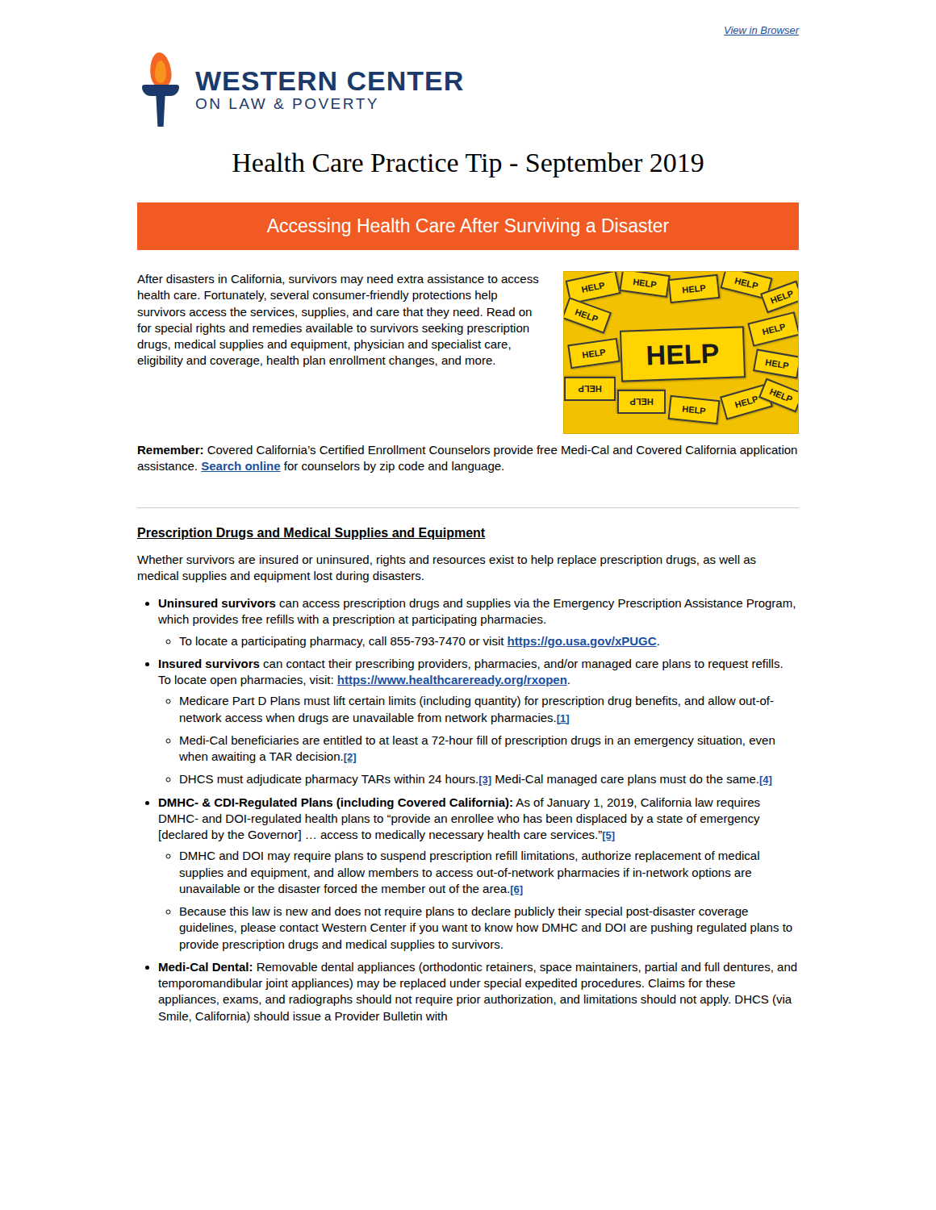View in Browser
WESTERN CENTER
ON LAW & POVERTY
Health Care Practice Tip - September 2019
Accessing Health Care After Surviving a Disaster
HELP
HELP
HELP
HELP
HELP
HELP
HELP
HELP
HELP
HELP
HELP
HELP
HELP
HELP
HELP
After disasters in California, survivors may need extra assistance to access health care. Fortunately, several consumer-friendly protections help survivors access the services, supplies, and care that they need. Read on for special rights and remedies available to survivors seeking prescription drugs, medical supplies and equipment, physician and specialist care, eligibility and coverage, health plan enrollment changes, and more.
Remember: Covered California’s Certified Enrollment Counselors provide free Medi-Cal and Covered California application assistance. Search online for counselors by zip code and language.
Prescription Drugs and Medical Supplies and Equipment
Whether survivors are insured or uninsured, rights and resources exist to help replace prescription drugs, as well as medical supplies and equipment lost during disasters.
Uninsured survivors can access prescription drugs and supplies via the Emergency Prescription Assistance Program, which provides free refills with a prescription at participating pharmacies.
To locate a participating pharmacy, call 855-793-7470 or visit https://go.usa.gov/xPUGC.
Insured survivors can contact their prescribing providers, pharmacies, and/or managed care plans to request refills. To locate open pharmacies, visit: https://www.healthcareready.org/rxopen.
Medicare Part D Plans must lift certain limits (including quantity) for prescription drug benefits, and allow out-of-network access when drugs are unavailable from network pharmacies.[1]
Medi-Cal beneficiaries are entitled to at least a 72-hour fill of prescription drugs in an emergency situation, even when awaiting a TAR decision.[2]
DHCS must adjudicate pharmacy TARs within 24 hours.[3] Medi-Cal managed care plans must do the same.[4]
DMHC- & CDI-Regulated Plans (including Covered California): As of January 1, 2019, California law requires DMHC- and DOI-regulated health plans to “provide an enrollee who has been displaced by a state of emergency [declared by the Governor] … access to medically necessary health care services.”[5]
DMHC and DOI may require plans to suspend prescription refill limitations, authorize replacement of medical supplies and equipment, and allow members to access out-of-network pharmacies if in-network options are unavailable or the disaster forced the member out of the area.[6]
Because this law is new and does not require plans to declare publicly their special post-disaster coverage guidelines, please contact Western Center if you want to know how DMHC and DOI are pushing regulated plans to provide prescription drugs and medical supplies to survivors.
Medi-Cal Dental: Removable dental appliances (orthodontic retainers, space maintainers, partial and full dentures, and temporomandibular joint appliances) may be replaced under special expedited procedures. Claims for these appliances, exams, and radiographs should not require prior authorization, and limitations should not apply. DHCS (via Smile, California) should issue a Provider Bulletin with